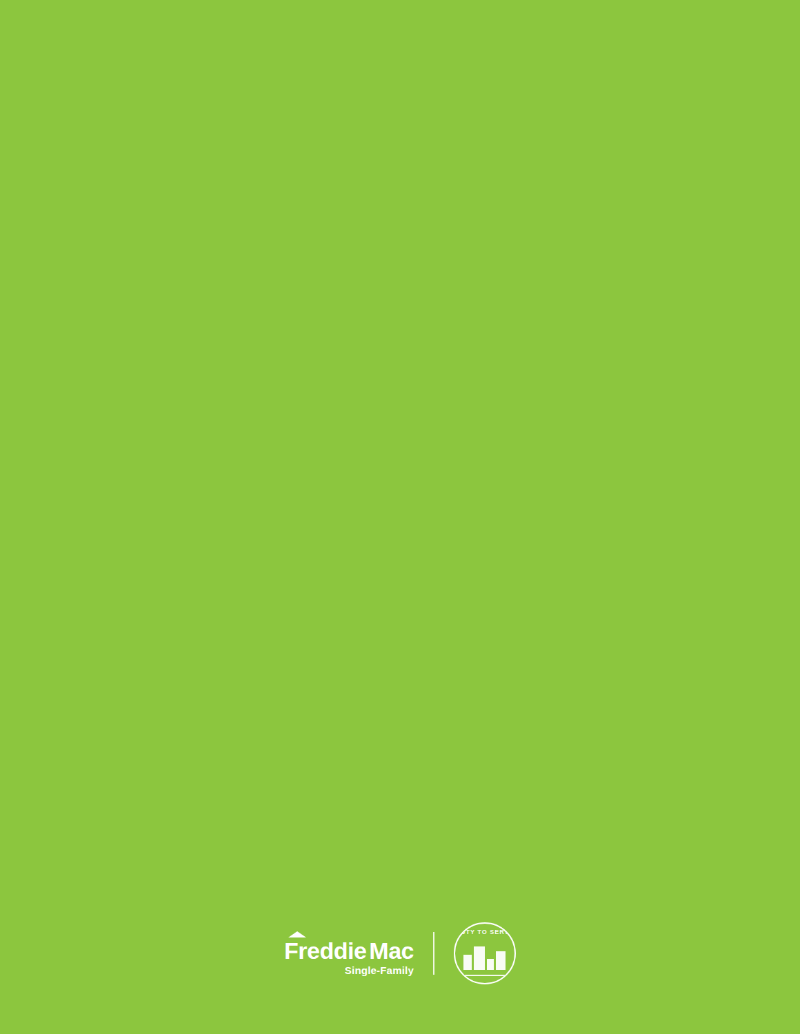FreddieMac
Single-Family
DUTY TO SERVE